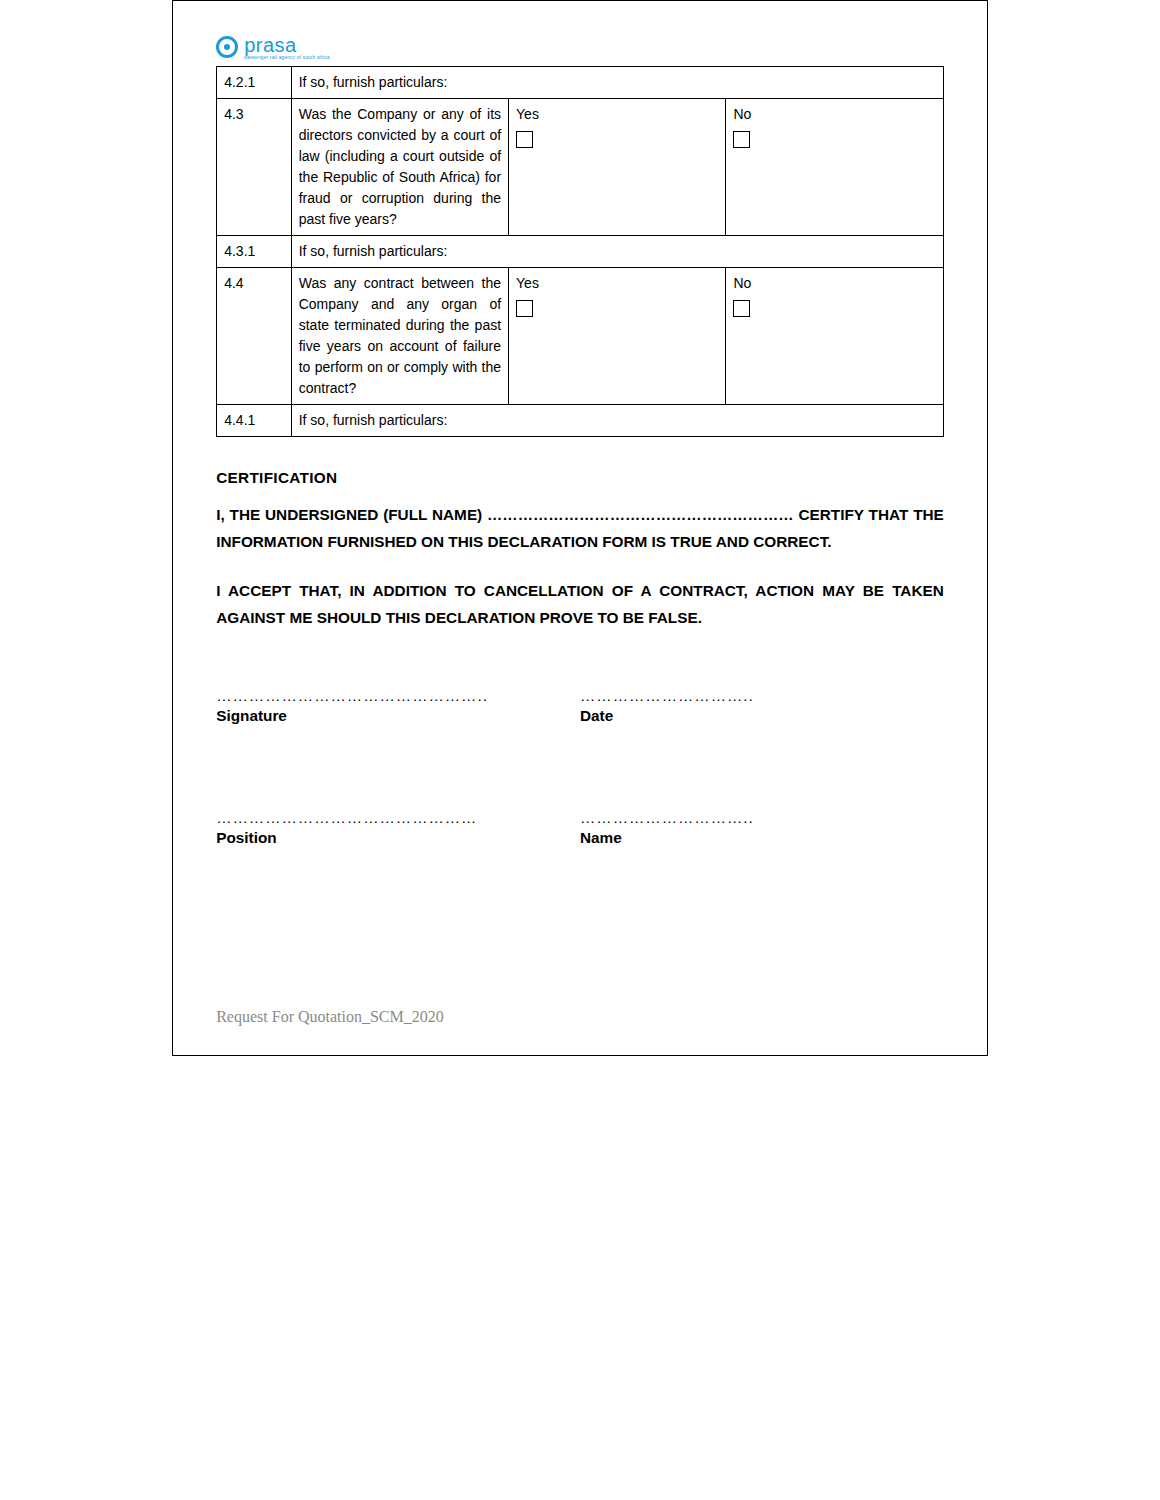prasa passenger rail agency of south africa
| 4.2.1 | If so, furnish particulars: |
| 4.3 | Was the Company or any of its directors convicted by a court of law (including a court outside of the Republic of South Africa) for fraud or corruption during the past five years? | Yes | No |
| 4.3.1 | If so, furnish particulars: |
| 4.4 | Was any contract between the Company and any organ of state terminated during the past five years on account of failure to perform on or comply with the contract? | Yes | No |
| 4.4.1 | If so, furnish particulars: |
CERTIFICATION
I, THE UNDERSIGNED (FULL NAME) …………………………………………………… CERTIFY THAT THE INFORMATION FURNISHED ON THIS DECLARATION FORM IS TRUE AND CORRECT.
I ACCEPT THAT, IN ADDITION TO CANCELLATION OF A CONTRACT, ACTION MAY BE TAKEN AGAINST ME SHOULD THIS DECLARATION PROVE TO BE FALSE.
| ………………………………………….. Signature | ………………………….. Date |
| ………………………………………… Position | ………………………….. Name |
Request For Quotation_SCM_2020